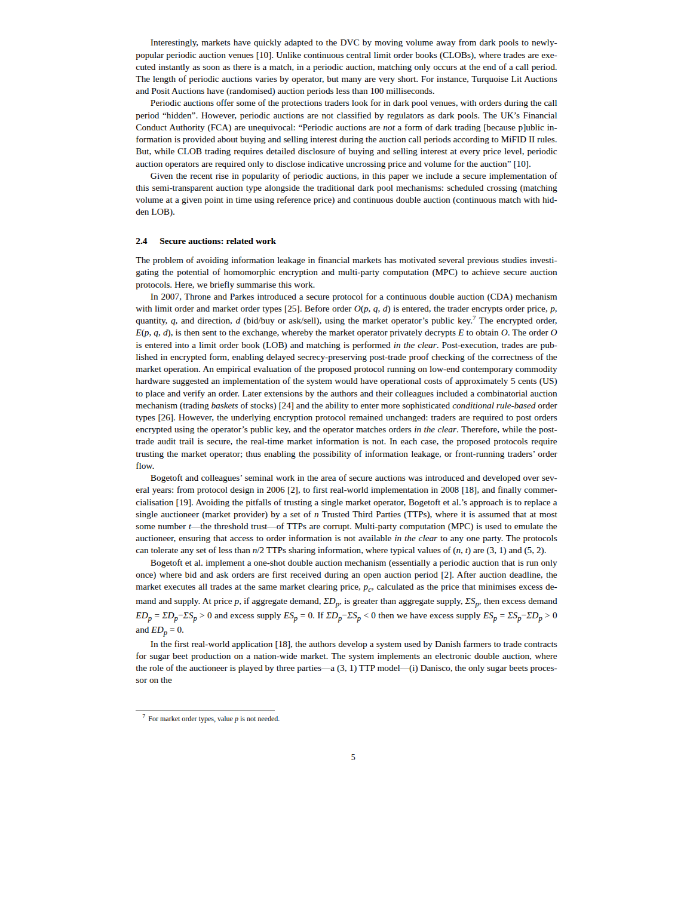Interestingly, markets have quickly adapted to the DVC by moving volume away from dark pools to newly-popular periodic auction venues [10]. Unlike continuous central limit order books (CLOBs), where trades are executed instantly as soon as there is a match, in a periodic auction, matching only occurs at the end of a call period. The length of periodic auctions varies by operator, but many are very short. For instance, Turquoise Lit Auctions and Posit Auctions have (randomised) auction periods less than 100 milliseconds.
Periodic auctions offer some of the protections traders look for in dark pool venues, with orders during the call period “hidden”. However, periodic auctions are not classified by regulators as dark pools. The UK’s Financial Conduct Authority (FCA) are unequivocal: “Periodic auctions are not a form of dark trading [because p]ublic information is provided about buying and selling interest during the auction call periods according to MiFID II rules. But, while CLOB trading requires detailed disclosure of buying and selling interest at every price level, periodic auction operators are required only to disclose indicative uncrossing price and volume for the auction” [10].
Given the recent rise in popularity of periodic auctions, in this paper we include a secure implementation of this semi-transparent auction type alongside the traditional dark pool mechanisms: scheduled crossing (matching volume at a given point in time using reference price) and continuous double auction (continuous match with hidden LOB).
2.4 Secure auctions: related work
The problem of avoiding information leakage in financial markets has motivated several previous studies investigating the potential of homomorphic encryption and multi-party computation (MPC) to achieve secure auction protocols. Here, we briefly summarise this work.
In 2007, Throne and Parkes introduced a secure protocol for a continuous double auction (CDA) mechanism with limit order and market order types [25]. Before order O(p, q, d) is entered, the trader encrypts order price, p, quantity, q, and direction, d (bid/buy or ask/sell), using the market operator’s public key.7 The encrypted order, E(p, q, d), is then sent to the exchange, whereby the market operator privately decrypts E to obtain O. The order O is entered into a limit order book (LOB) and matching is performed in the clear. Post-execution, trades are published in encrypted form, enabling delayed secrecy-preserving post-trade proof checking of the correctness of the market operation. An empirical evaluation of the proposed protocol running on low-end contemporary commodity hardware suggested an implementation of the system would have operational costs of approximately 5 cents (US) to place and verify an order. Later extensions by the authors and their colleagues included a combinatorial auction mechanism (trading baskets of stocks) [24] and the ability to enter more sophisticated conditional rule-based order types [26]. However, the underlying encryption protocol remained unchanged: traders are required to post orders encrypted using the operator’s public key, and the operator matches orders in the clear. Therefore, while the post-trade audit trail is secure, the real-time market information is not. In each case, the proposed protocols require trusting the market operator; thus enabling the possibility of information leakage, or front-running traders’ order flow.
Bogetoft and colleagues’ seminal work in the area of secure auctions was introduced and developed over several years: from protocol design in 2006 [2], to first real-world implementation in 2008 [18], and finally commercialisation [19]. Avoiding the pitfalls of trusting a single market operator, Bogetoft et al.’s approach is to replace a single auctioneer (market provider) by a set of n Trusted Third Parties (TTPs), where it is assumed that at most some number t—the threshold trust—of TTPs are corrupt. Multi-party computation (MPC) is used to emulate the auctioneer, ensuring that access to order information is not available in the clear to any one party. The protocols can tolerate any set of less than n/2 TTPs sharing information, where typical values of (n, t) are (3, 1) and (5, 2).
Bogetoft et al. implement a one-shot double auction mechanism (essentially a periodic auction that is run only once) where bid and ask orders are first received during an open auction period [2]. After auction deadline, the market executes all trades at the same market clearing price, pc, calculated as the price that minimises excess demand and supply. At price p, if aggregate demand, ΣDp, is greater than aggregate supply, ΣSp, then excess demand EDp = ΣDp−ΣSp > 0 and excess supply ESp = 0. If ΣDp−ΣSp < 0 then we have excess supply ESp = ΣSp−ΣDp > 0 and EDp = 0.
In the first real-world application [18], the authors develop a system used by Danish farmers to trade contracts for sugar beet production on a nation-wide market. The system implements an electronic double auction, where the role of the auctioneer is played by three parties—a (3, 1) TTP model—(i) Danisco, the only sugar beets processor on the
7 For market order types, value p is not needed.
5